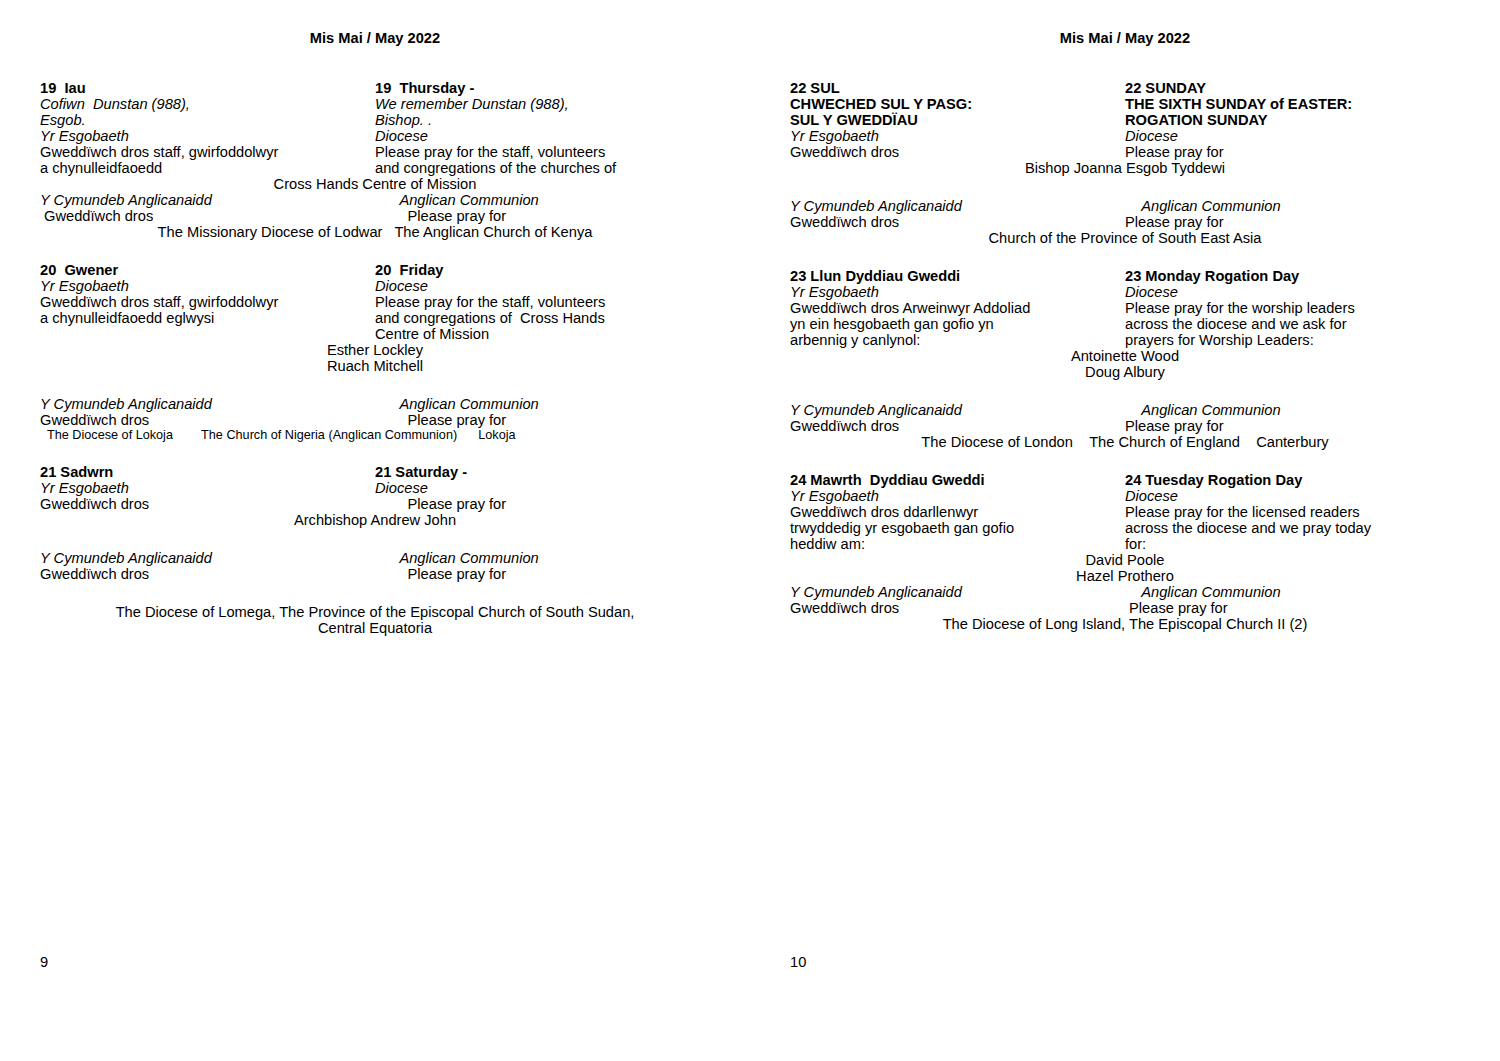Mis Mai / May 2022
19 Iau
19 Thursday -
Cofiwn Dunstan (988),
We remember Dunstan (988),
Esgob.
Bishop. .
Yr Esgobaeth
Diocese
Gweddïwch dros staff, gwirfoddolwyr
Please pray for the staff, volunteers
a chynulleidfaoedd
and congregations of the churches of
Cross Hands Centre of Mission
Y Cymundeb Anglicanaidd
Anglican Communion
Gweddïwch dros
Please pray for
The Missionary Diocese of Lodwar The Anglican Church of Kenya
20 Gwener
20 Friday
Yr Esgobaeth
Diocese
Gweddïwch dros staff, gwirfoddolwyr
Please pray for the staff, volunteers
a chynulleidfaoedd eglwysi
and congregations of Cross Hands
Centre of Mission
Esther Lockley
Ruach Mitchell
Y Cymundeb Anglicanaidd
Anglican Communion
Gweddïwch dros
Please pray for
The Diocese of Lokoja The Church of Nigeria (Anglican Communion) Lokoja
21 Sadwrn
21 Saturday -
Yr Esgobaeth
Diocese
Gweddïwch dros
Please pray for
Archbishop Andrew John
Y Cymundeb Anglicanaidd
Anglican Communion
Gweddïwch dros
Please pray for
The Diocese of Lomega, The Province of the Episcopal Church of South Sudan,
Central Equatoria
9
Mis Mai / May 2022
22 SUL
22 SUNDAY
CHWECHED SUL Y PASG:
THE SIXTH SUNDAY of EASTER:
SUL Y GWEDDÏAU
ROGATION SUNDAY
Yr Esgobaeth
Diocese
Gweddïwch dros
Please pray for
Bishop Joanna Esgob Tyddewi
Y Cymundeb Anglicanaidd
Anglican Communion
Gweddïwch dros
Please pray for
Church of the Province of South East Asia
23 Llun Dyddiau Gweddi
23 Monday Rogation Day
Yr Esgobaeth
Diocese
Gweddïwch dros Arweinwyr Addoliad
Please pray for the worship leaders
yn ein hesgobaeth gan gofio yn
across the diocese and we ask for
arbennig y canlynol:
prayers for Worship Leaders:
Antoinette Wood
Doug Albury
Y Cymundeb Anglicanaidd
Anglican Communion
Gweddïwch dros
Please pray for
The Diocese of London The Church of England Canterbury
24 Mawrth Dyddiau Gweddi
24 Tuesday Rogation Day
Yr Esgobaeth
Diocese
Gweddïwch dros ddarllenwyr
Please pray for the licensed readers
trwyddedig yr esgobaeth gan gofio
across the diocese and we pray today
heddiw am:
for:
David Poole
Hazel Prothero
Y Cymundeb Anglicanaidd
Anglican Communion
Gweddïwch dros
Please pray for
The Diocese of Long Island, The Episcopal Church II (2)
10